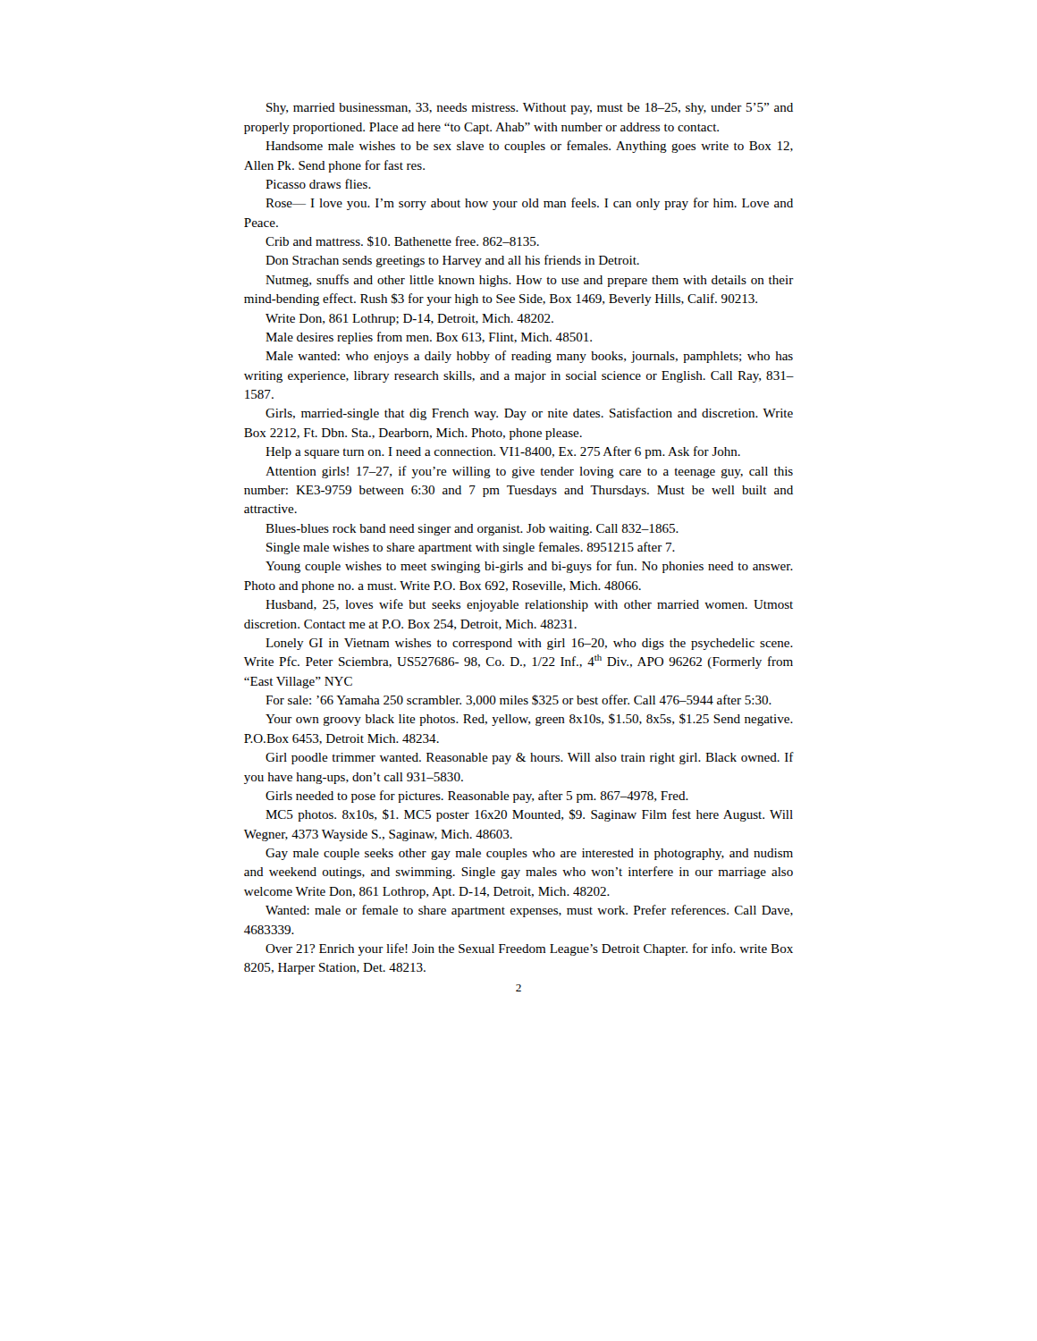Shy, married businessman, 33, needs mistress. Without pay, must be 18–25, shy, under 5’5” and properly proportioned. Place ad here “to Capt. Ahab” with number or address to contact.
Handsome male wishes to be sex slave to couples or females. Anything goes write to Box 12, Allen Pk. Send phone for fast res.
Picasso draws flies.
Rose— I love you. I’m sorry about how your old man feels. I can only pray for him. Love and Peace.
Crib and mattress. $10. Bathenette free. 862–8135.
Don Strachan sends greetings to Harvey and all his friends in Detroit.
Nutmeg, snuffs and other little known highs. How to use and prepare them with details on their mind-bending effect. Rush $3 for your high to See Side, Box 1469, Beverly Hills, Calif. 90213.
Write Don, 861 Lothrup; D-14, Detroit, Mich. 48202.
Male desires replies from men. Box 613, Flint, Mich. 48501.
Male wanted: who enjoys a daily hobby of reading many books, journals, pamphlets; who has writing experience, library research skills, and a major in social science or English. Call Ray, 831–1587.
Girls, married-single that dig French way. Day or nite dates. Satisfaction and discretion. Write Box 2212, Ft. Dbn. Sta., Dearborn, Mich. Photo, phone please.
Help a square turn on. I need a connection. VI1-8400, Ex. 275 After 6 pm. Ask for John.
Attention girls! 17–27, if you’re willing to give tender loving care to a teenage guy, call this number: KE3-9759 between 6:30 and 7 pm Tuesdays and Thursdays. Must be well built and attractive.
Blues-blues rock band need singer and organist. Job waiting. Call 832–1865.
Single male wishes to share apartment with single females. 8951215 after 7.
Young couple wishes to meet swinging bi-girls and bi-guys for fun. No phonies need to answer. Photo and phone no. a must. Write P.O. Box 692, Roseville, Mich. 48066.
Husband, 25, loves wife but seeks enjoyable relationship with other married women. Utmost discretion. Contact me at P.O. Box 254, Detroit, Mich. 48231.
Lonely GI in Vietnam wishes to correspond with girl 16–20, who digs the psychedelic scene. Write Pfc. Peter Sciembra, US527686- 98, Co. D., 1/22 Inf., 4th Div., APO 96262 (Formerly from “East Village” NYC
For sale: ’66 Yamaha 250 scrambler. 3,000 miles $325 or best offer. Call 476–5944 after 5:30.
Your own groovy black lite photos. Red, yellow, green 8x10s, $1.50, 8x5s, $1.25 Send negative. P.O.Box 6453, Detroit Mich. 48234.
Girl poodle trimmer wanted. Reasonable pay & hours. Will also train right girl. Black owned. If you have hang-ups, don’t call 931–5830.
Girls needed to pose for pictures. Reasonable pay, after 5 pm. 867–4978, Fred.
MC5 photos. 8x10s, $1. MC5 poster 16x20 Mounted, $9. Saginaw Film fest here August. Will Wegner, 4373 Wayside S., Saginaw, Mich. 48603.
Gay male couple seeks other gay male couples who are interested in photography, and nudism and weekend outings, and swimming. Single gay males who won’t interfere in our marriage also welcome Write Don, 861 Lothrop, Apt. D-14, Detroit, Mich. 48202.
Wanted: male or female to share apartment expenses, must work. Prefer references. Call Dave, 4683339.
Over 21? Enrich your life! Join the Sexual Freedom League’s Detroit Chapter. for info. write Box 8205, Harper Station, Det. 48213.
2